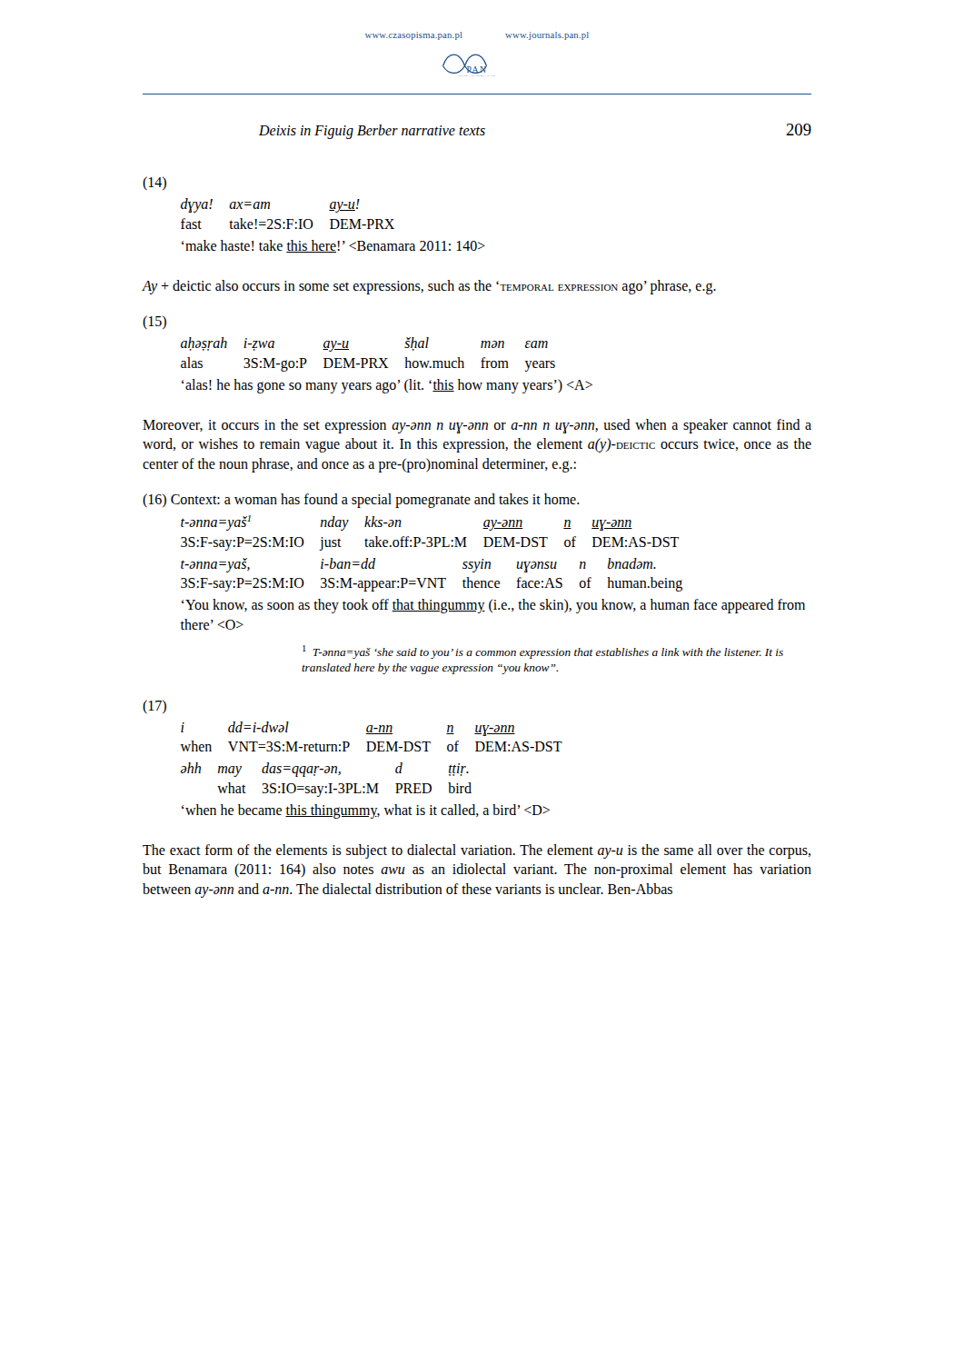www.czasopisma.pan.pl www.journals.pan.pl
PAN POLSKA AKADEMIA NAUK
Deixis in Figuig Berber narrative texts 209
(14)
| dɣya! | ax=am | ay-u ! |
| fast | take!=2S:F:IO | DEM-PRX |
‘make haste! take this here!’ <Benamara 2011: 140>
Ay + deictic also occurs in some set expressions, such as the ‘temporal expression ago’ phrase, e.g.
(15)
| aḥəṣṛah | i-ẓwa | ay-u | šḥal | mən | ɛam |
| alas | 3S:M-go:P | DEM-PRX | how.much | from | years |
‘alas! he has gone so many years ago’ (lit. ‘this how many years’) <A>
Moreover, it occurs in the set expression ay-ənn n uɣ-ənn or a-nn n uɣ-ənn, used when a speaker cannot find a word, or wishes to remain vague about it. In this expression, the element a(y)-deictic occurs twice, once as the center of the noun phrase, and once as a pre-(pro)nominal determiner, e.g.:
(16) Context: a woman has found a special pomegranate and takes it home.
| t-ənna=yaš 1 | nday | kks-ən | ay-ənn | n | uɣ-ənn |
| 3S:F-say:P=2S:M:IO | just | take.off:P-3PL:M | DEM-DST | of | DEM:AS-DST |
| t-ənna=yaš, | i-ban=dd | ssyin | uɣənsu | n | bnadəm. |
| 3S:F-say:P=2S:M:IO | 3S:M-appear:P=VNT | thence | face:AS | of | human.being |
‘You know, as soon as they took off that thingummy (i.e., the skin), you know, a human face appeared from there’ <O>
1 T-ənna=yaš ‘she said to you’ is a common expression that establishes a link with the listener. It is translated here by the vague expression “you know”.
(17)
| i | dd=i-dwəl | a-nn | n | uɣ-ənn |
| when | VNT=3S:M-return:P | DEM-DST | of | DEM:AS-DST |
| əhh | may | das=qqaṛ-ən, | d | ṭṭiṛ. |
| | what | 3S:IO=say:I-3PL:M | PRED | bird |
‘when he became this thingummy, what is it called, a bird’ <D>
The exact form of the elements is subject to dialectal variation. The element ay-u is the same all over the corpus, but Benamara (2011: 164) also notes awu as an idiolectal variant. The non-proximal element has variation between ay-ənn and a-nn. The dialectal distribution of these variants is unclear. Ben-Abbas